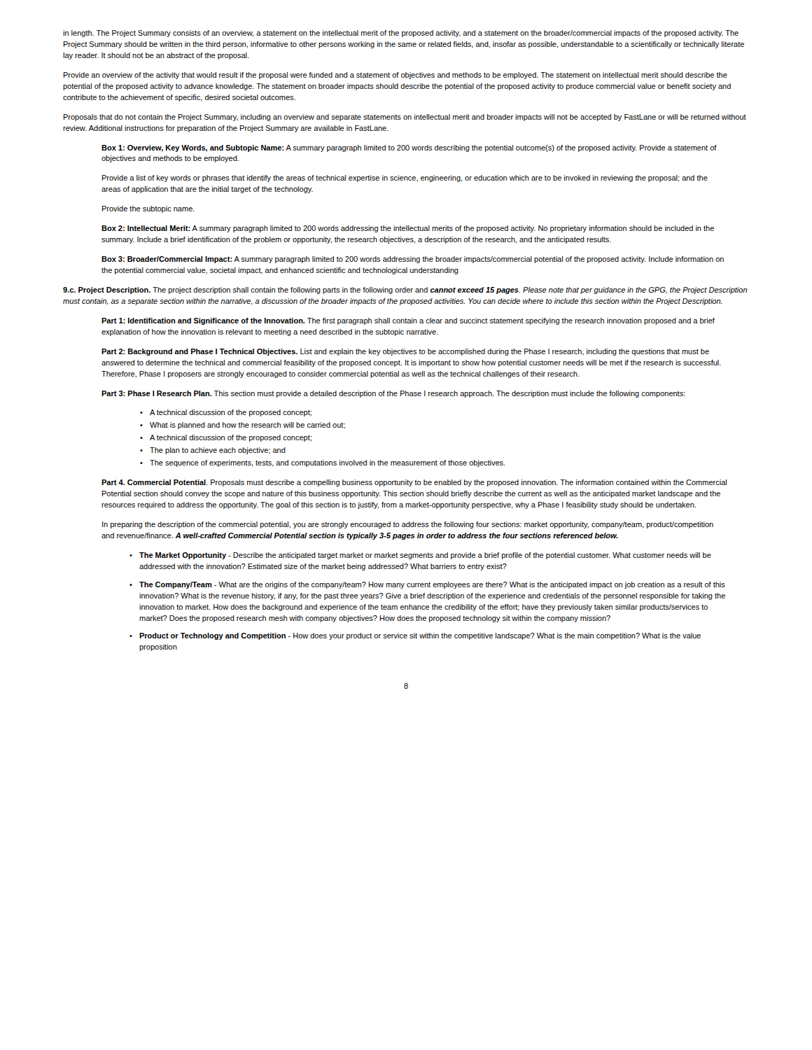in length. The Project Summary consists of an overview, a statement on the intellectual merit of the proposed activity, and a statement on the broader/commercial impacts of the proposed activity. The Project Summary should be written in the third person, informative to other persons working in the same or related fields, and, insofar as possible, understandable to a scientifically or technically literate lay reader. It should not be an abstract of the proposal.
Provide an overview of the activity that would result if the proposal were funded and a statement of objectives and methods to be employed. The statement on intellectual merit should describe the potential of the proposed activity to advance knowledge. The statement on broader impacts should describe the potential of the proposed activity to produce commercial value or benefit society and contribute to the achievement of specific, desired societal outcomes.
Proposals that do not contain the Project Summary, including an overview and separate statements on intellectual merit and broader impacts will not be accepted by FastLane or will be returned without review. Additional instructions for preparation of the Project Summary are available in FastLane.
Box 1: Overview, Key Words, and Subtopic Name: A summary paragraph limited to 200 words describing the potential outcome(s) of the proposed activity. Provide a statement of objectives and methods to be employed.
Provide a list of key words or phrases that identify the areas of technical expertise in science, engineering, or education which are to be invoked in reviewing the proposal; and the areas of application that are the initial target of the technology.
Provide the subtopic name.
Box 2: Intellectual Merit: A summary paragraph limited to 200 words addressing the intellectual merits of the proposed activity. No proprietary information should be included in the summary. Include a brief identification of the problem or opportunity, the research objectives, a description of the research, and the anticipated results.
Box 3: Broader/Commercial Impact: A summary paragraph limited to 200 words addressing the broader impacts/commercial potential of the proposed activity. Include information on the potential commercial value, societal impact, and enhanced scientific and technological understanding
9.c. Project Description. The project description shall contain the following parts in the following order and cannot exceed 15 pages. Please note that per guidance in the GPG, the Project Description must contain, as a separate section within the narrative, a discussion of the broader impacts of the proposed activities. You can decide where to include this section within the Project Description.
Part 1: Identification and Significance of the Innovation. The first paragraph shall contain a clear and succinct statement specifying the research innovation proposed and a brief explanation of how the innovation is relevant to meeting a need described in the subtopic narrative.
Part 2: Background and Phase I Technical Objectives. List and explain the key objectives to be accomplished during the Phase I research, including the questions that must be answered to determine the technical and commercial feasibility of the proposed concept. It is important to show how potential customer needs will be met if the research is successful. Therefore, Phase I proposers are strongly encouraged to consider commercial potential as well as the technical challenges of their research.
Part 3: Phase I Research Plan. This section must provide a detailed description of the Phase I research approach. The description must include the following components:
A technical discussion of the proposed concept;
What is planned and how the research will be carried out;
A technical discussion of the proposed concept;
The plan to achieve each objective; and
The sequence of experiments, tests, and computations involved in the measurement of those objectives.
Part 4. Commercial Potential. Proposals must describe a compelling business opportunity to be enabled by the proposed innovation. The information contained within the Commercial Potential section should convey the scope and nature of this business opportunity. This section should briefly describe the current as well as the anticipated market landscape and the resources required to address the opportunity. The goal of this section is to justify, from a market-opportunity perspective, why a Phase I feasibility study should be undertaken.
In preparing the description of the commercial potential, you are strongly encouraged to address the following four sections: market opportunity, company/team, product/competition and revenue/finance. A well-crafted Commercial Potential section is typically 3-5 pages in order to address the four sections referenced below.
The Market Opportunity - Describe the anticipated target market or market segments and provide a brief profile of the potential customer. What customer needs will be addressed with the innovation? Estimated size of the market being addressed? What barriers to entry exist?
The Company/Team - What are the origins of the company/team? How many current employees are there? What is the anticipated impact on job creation as a result of this innovation? What is the revenue history, if any, for the past three years? Give a brief description of the experience and credentials of the personnel responsible for taking the innovation to market. How does the background and experience of the team enhance the credibility of the effort; have they previously taken similar products/services to market? Does the proposed research mesh with company objectives? How does the proposed technology sit within the company mission?
Product or Technology and Competition - How does your product or service sit within the competitive landscape? What is the main competition? What is the value proposition
8